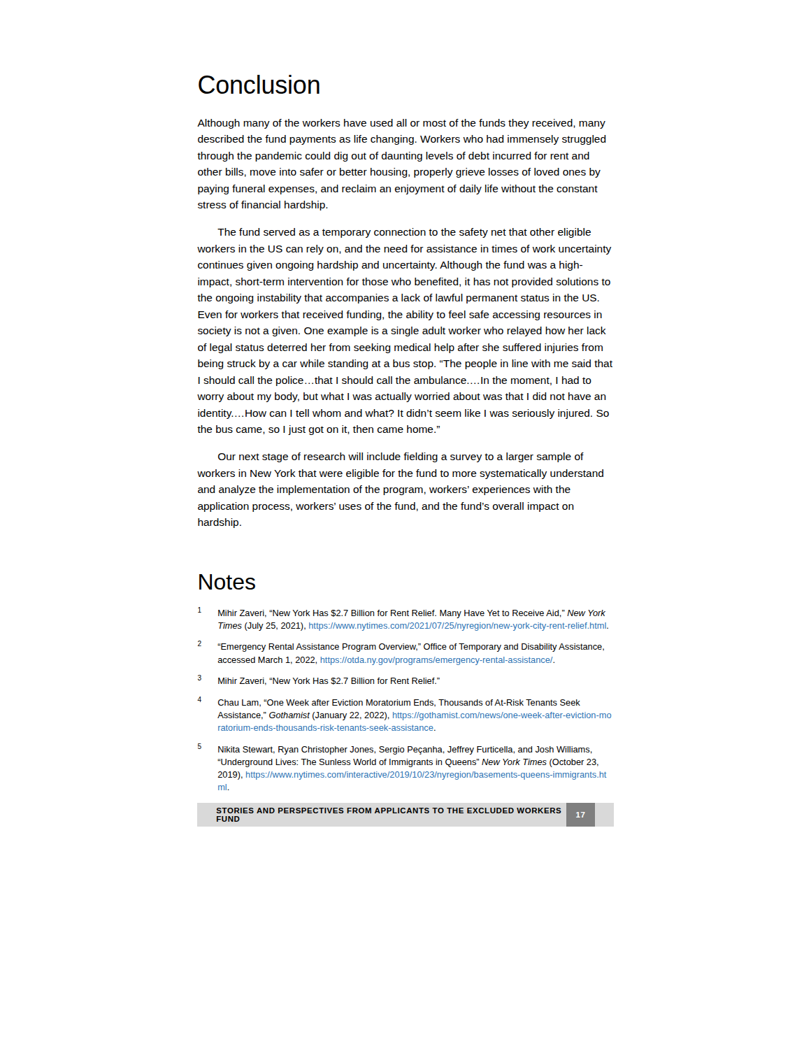Conclusion
Although many of the workers have used all or most of the funds they received, many described the fund payments as life changing. Workers who had immensely struggled through the pandemic could dig out of daunting levels of debt incurred for rent and other bills, move into safer or better housing, properly grieve losses of loved ones by paying funeral expenses, and reclaim an enjoyment of daily life without the constant stress of financial hardship.
The fund served as a temporary connection to the safety net that other eligible workers in the US can rely on, and the need for assistance in times of work uncertainty continues given ongoing hardship and uncertainty. Although the fund was a high-impact, short-term intervention for those who benefited, it has not provided solutions to the ongoing instability that accompanies a lack of lawful permanent status in the US. Even for workers that received funding, the ability to feel safe accessing resources in society is not a given. One example is a single adult worker who relayed how her lack of legal status deterred her from seeking medical help after she suffered injuries from being struck by a car while standing at a bus stop. “The people in line with me said that I should call the police…that I should call the ambulance.…In the moment, I had to worry about my body, but what I was actually worried about was that I did not have an identity.…How can I tell whom and what? It didn’t seem like I was seriously injured. So the bus came, so I just got on it, then came home.”
Our next stage of research will include fielding a survey to a larger sample of workers in New York that were eligible for the fund to more systematically understand and analyze the implementation of the program, workers’ experiences with the application process, workers’ uses of the fund, and the fund’s overall impact on hardship.
Notes
Mihir Zaveri, “New York Has $2.7 Billion for Rent Relief. Many Have Yet to Receive Aid,” New York Times (July 25, 2021), https://www.nytimes.com/2021/07/25/nyregion/new-york-city-rent-relief.html.
“Emergency Rental Assistance Program Overview,” Office of Temporary and Disability Assistance, accessed March 1, 2022, https://otda.ny.gov/programs/emergency-rental-assistance/.
Mihir Zaveri, “New York Has $2.7 Billion for Rent Relief.”
Chau Lam, “One Week after Eviction Moratorium Ends, Thousands of At-Risk Tenants Seek Assistance,” Gothamist (January 22, 2022), https://gothamist.com/news/one-week-after-eviction-moratorium-ends-thousands-risk-tenants-seek-assistance.
Nikita Stewart, Ryan Christopher Jones, Sergio Peçanha, Jeffrey Furticella, and Josh Williams, “Underground Lives: The Sunless World of Immigrants in Queens” New York Times (October 23, 2019), https://www.nytimes.com/interactive/2019/10/23/nyregion/basements-queens-immigrants.html.
STORIES AND PERSPECTIVES FROM APPLICANTS TO THE EXCLUDED WORKERS FUND
17